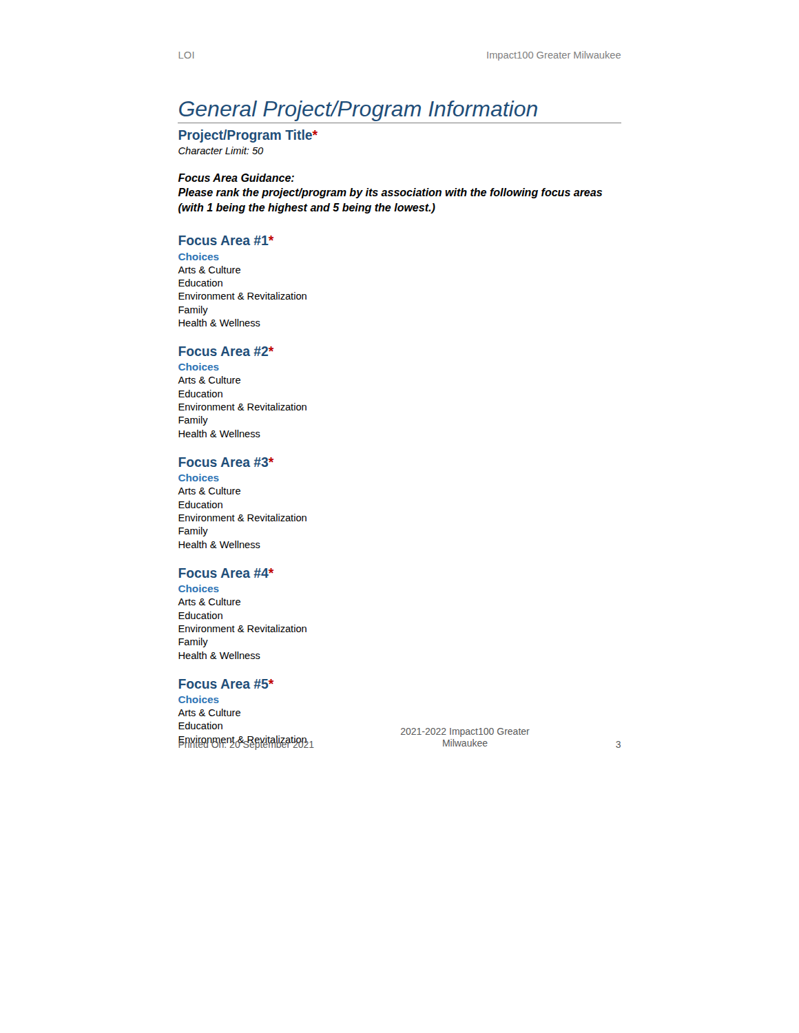LOI
Impact100 Greater Milwaukee
General Project/Program Information
Project/Program Title*
Character Limit: 50
Focus Area Guidance:
Please rank the project/program by its association with the following focus areas (with 1 being the highest and 5 being the lowest.)
Focus Area #1*
Choices
Arts & Culture
Education
Environment & Revitalization
Family
Health & Wellness
Focus Area #2*
Choices
Arts & Culture
Education
Environment & Revitalization
Family
Health & Wellness
Focus Area #3*
Choices
Arts & Culture
Education
Environment & Revitalization
Family
Health & Wellness
Focus Area #4*
Choices
Arts & Culture
Education
Environment & Revitalization
Family
Health & Wellness
Focus Area #5*
Choices
Arts & Culture
Education
Environment & Revitalization
Printed On: 20 September 2021
2021-2022 Impact100 Greater
Milwaukee
3